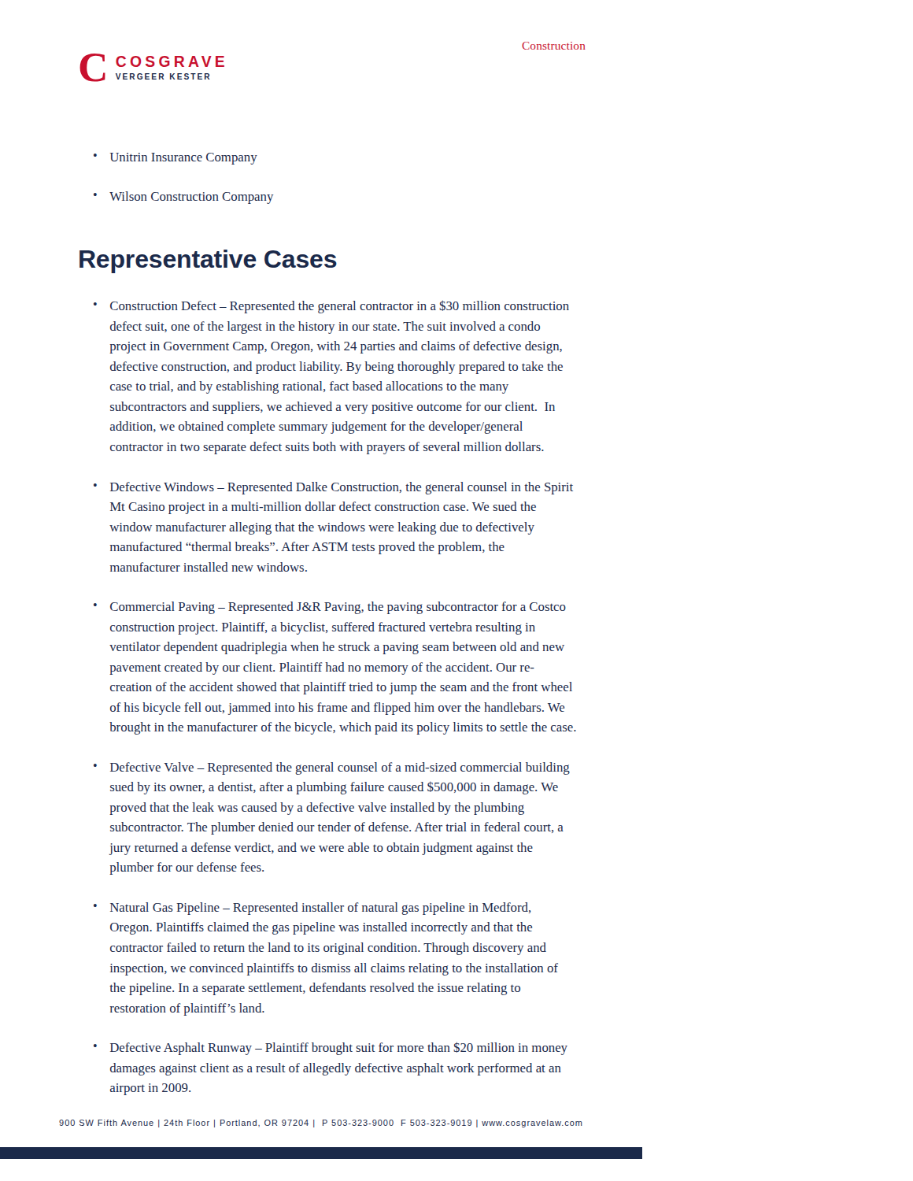Construction
C
COSGRAVE
VERGEER KESTER
Unitrin Insurance Company
Wilson Construction Company
Representative Cases
Construction Defect – Represented the general contractor in a $30 million construction defect suit, one of the largest in the history in our state. The suit involved a condo project in Government Camp, Oregon, with 24 parties and claims of defective design, defective construction, and product liability. By being thoroughly prepared to take the case to trial, and by establishing rational, fact based allocations to the many subcontractors and suppliers, we achieved a very positive outcome for our client. In addition, we obtained complete summary judgement for the developer/general contractor in two separate defect suits both with prayers of several million dollars.
Defective Windows – Represented Dalke Construction, the general counsel in the Spirit Mt Casino project in a multi-million dollar defect construction case. We sued the window manufacturer alleging that the windows were leaking due to defectively manufactured “thermal breaks”. After ASTM tests proved the problem, the manufacturer installed new windows.
Commercial Paving – Represented J&R Paving, the paving subcontractor for a Costco construction project. Plaintiff, a bicyclist, suffered fractured vertebra resulting in ventilator dependent quadriplegia when he struck a paving seam between old and new pavement created by our client. Plaintiff had no memory of the accident. Our re-creation of the accident showed that plaintiff tried to jump the seam and the front wheel of his bicycle fell out, jammed into his frame and flipped him over the handlebars. We brought in the manufacturer of the bicycle, which paid its policy limits to settle the case.
Defective Valve – Represented the general counsel of a mid-sized commercial building sued by its owner, a dentist, after a plumbing failure caused $500,000 in damage. We proved that the leak was caused by a defective valve installed by the plumbing subcontractor. The plumber denied our tender of defense. After trial in federal court, a jury returned a defense verdict, and we were able to obtain judgment against the plumber for our defense fees.
Natural Gas Pipeline – Represented installer of natural gas pipeline in Medford, Oregon. Plaintiffs claimed the gas pipeline was installed incorrectly and that the contractor failed to return the land to its original condition. Through discovery and inspection, we convinced plaintiffs to dismiss all claims relating to the installation of the pipeline. In a separate settlement, defendants resolved the issue relating to restoration of plaintiff’s land.
Defective Asphalt Runway – Plaintiff brought suit for more than $20 million in money damages against client as a result of allegedly defective asphalt work performed at an airport in 2009.
900 SW Fifth Avenue | 24th Floor | Portland, OR 97204 | P 503-323-9000 F 503-323-9019 | www.cosgravelaw.com